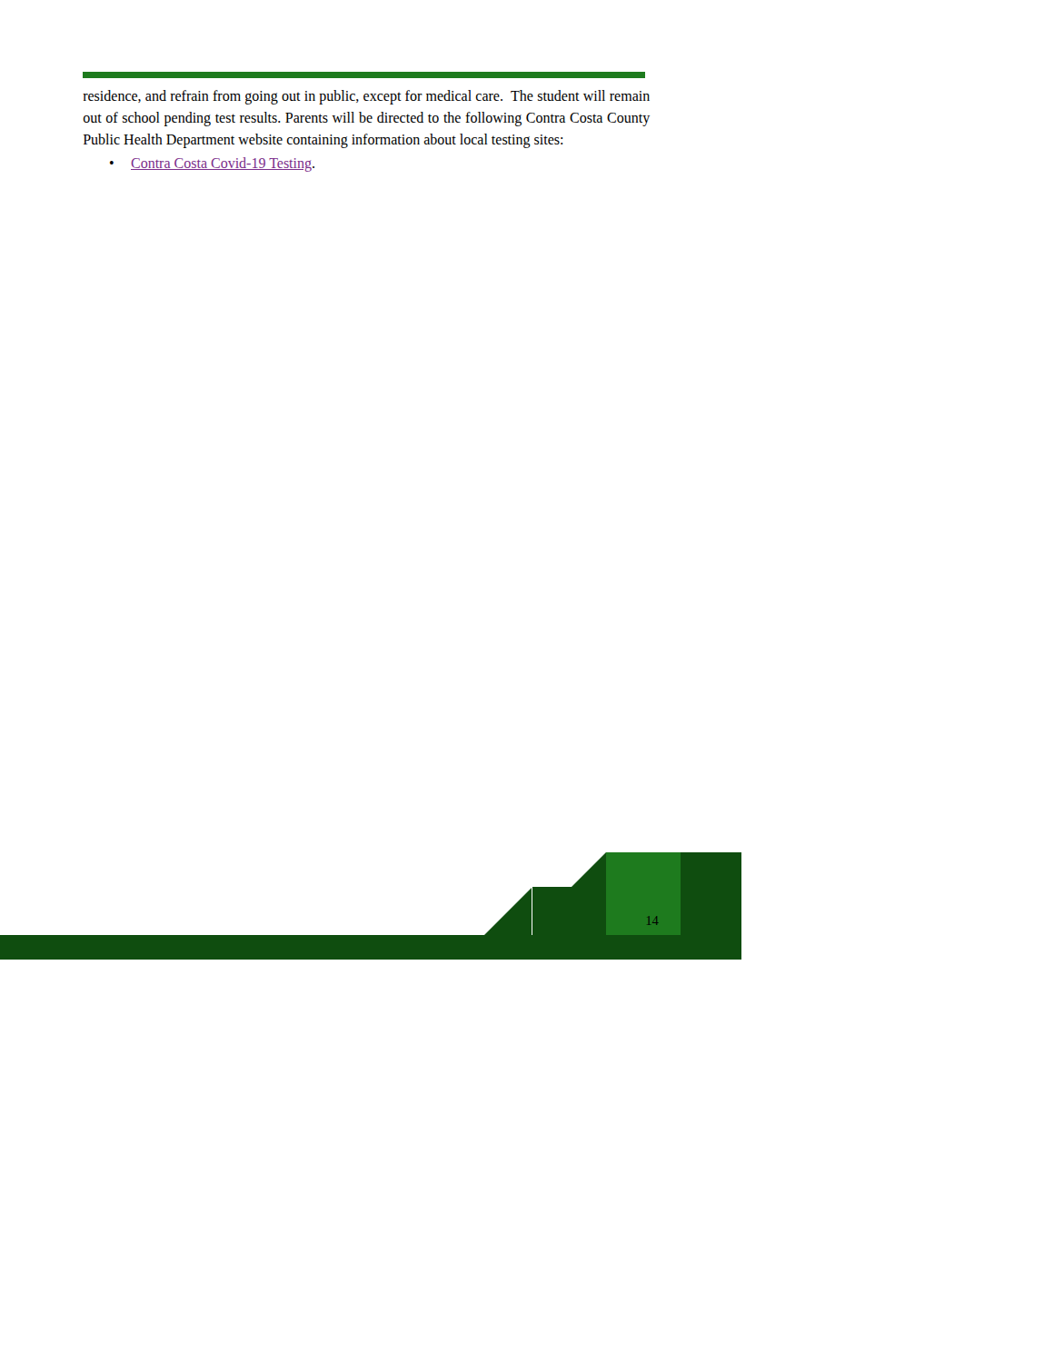residence, and refrain from going out in public, except for medical care. The student will remain out of school pending test results. Parents will be directed to the following Contra Costa County Public Health Department website containing information about local testing sites:
Contra Costa Covid-19 Testing.
14